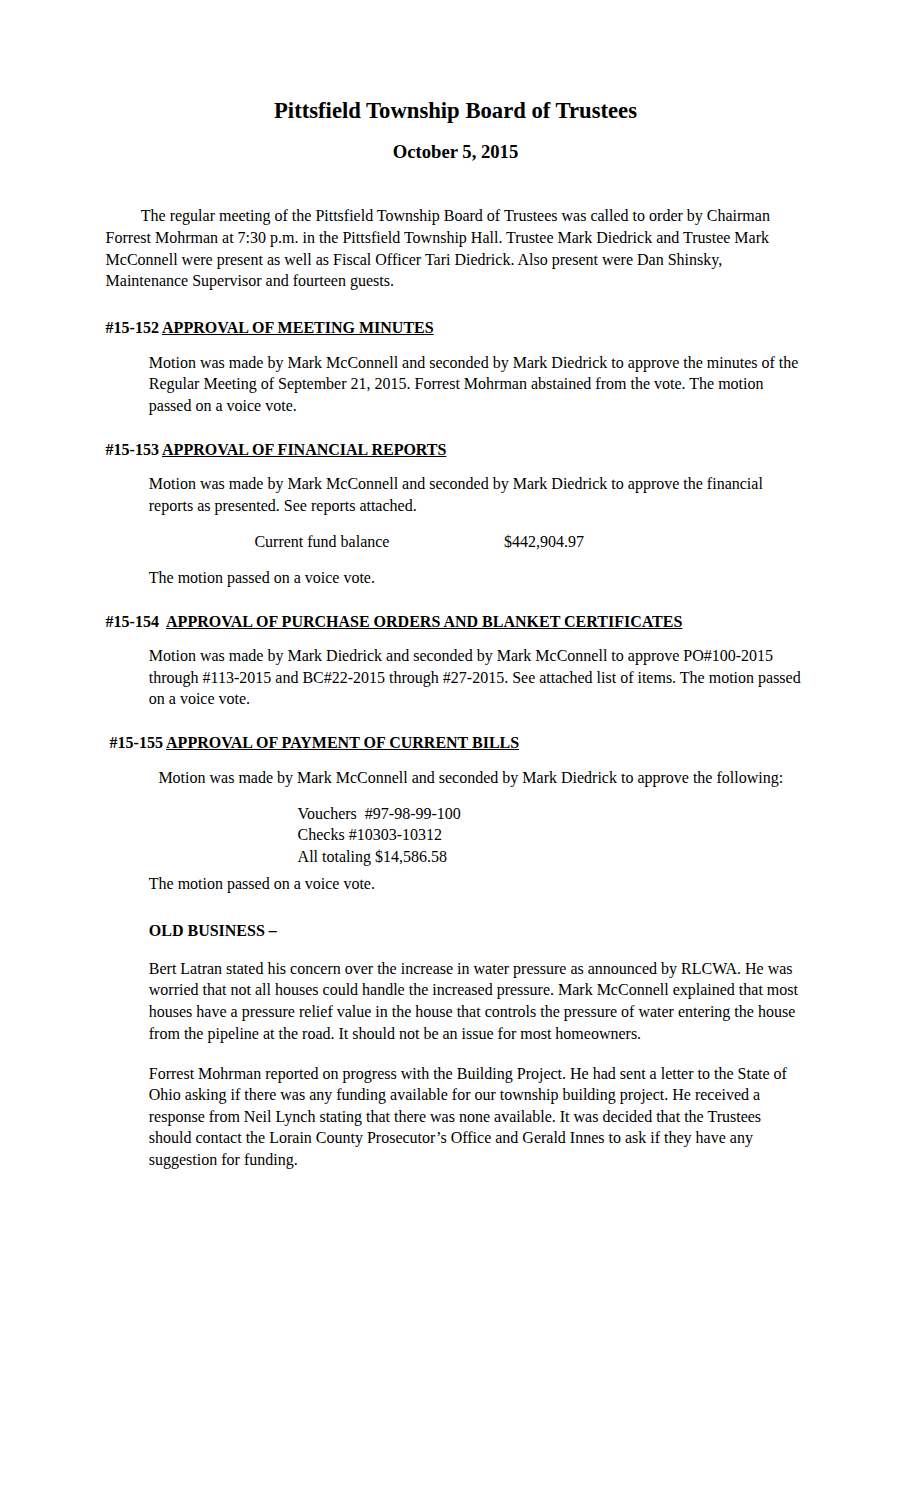Pittsfield Township Board of Trustees
October 5, 2015
The regular meeting of the Pittsfield Township Board of Trustees was called to order by Chairman Forrest Mohrman at 7:30 p.m. in the Pittsfield Township Hall. Trustee Mark Diedrick and Trustee Mark McConnell were present as well as Fiscal Officer Tari Diedrick. Also present were Dan Shinsky, Maintenance Supervisor and fourteen guests.
#15-152 APPROVAL OF MEETING MINUTES
Motion was made by Mark McConnell and seconded by Mark Diedrick to approve the minutes of the Regular Meeting of September 21, 2015. Forrest Mohrman abstained from the vote. The motion passed on a voice vote.
#15-153 APPROVAL OF FINANCIAL REPORTS
Motion was made by Mark McConnell and seconded by Mark Diedrick to approve the financial reports as presented. See reports attached.
Current fund balance$442,904.97
The motion passed on a voice vote.
#15-154 APPROVAL OF PURCHASE ORDERS AND BLANKET CERTIFICATES
Motion was made by Mark Diedrick and seconded by Mark McConnell to approve PO#100-2015 through #113-2015 and BC#22-2015 through #27-2015. See attached list of items. The motion passed on a voice vote.
#15-155 APPROVAL OF PAYMENT OF CURRENT BILLS
Motion was made by Mark McConnell and seconded by Mark Diedrick to approve the following:
Vouchers #97-98-99-100 Checks #10303-10312 All totaling $14,586.58
The motion passed on a voice vote.
OLD BUSINESS –
Bert Latran stated his concern over the increase in water pressure as announced by RLCWA. He was worried that not all houses could handle the increased pressure. Mark McConnell explained that most houses have a pressure relief value in the house that controls the pressure of water entering the house from the pipeline at the road. It should not be an issue for most homeowners.
Forrest Mohrman reported on progress with the Building Project. He had sent a letter to the State of Ohio asking if there was any funding available for our township building project. He received a response from Neil Lynch stating that there was none available. It was decided that the Trustees should contact the Lorain County Prosecutor’s Office and Gerald Innes to ask if they have any suggestion for funding.